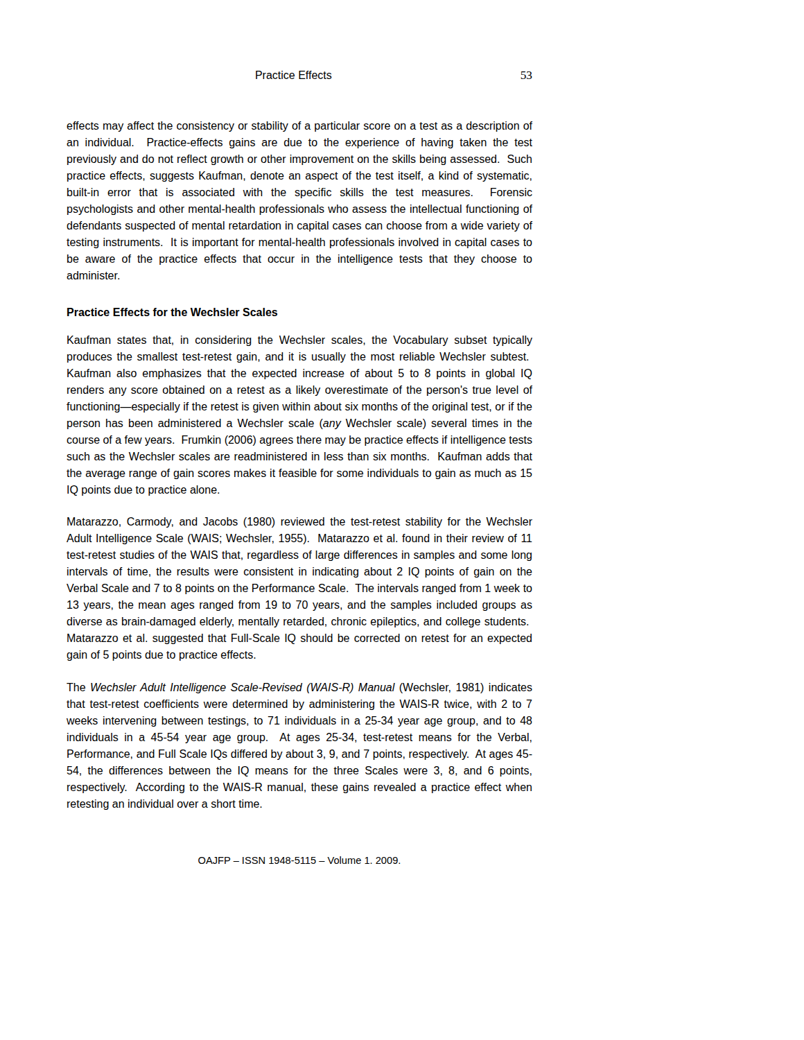Practice Effects
53
effects may affect the consistency or stability of a particular score on a test as a description of an individual. Practice-effects gains are due to the experience of having taken the test previously and do not reflect growth or other improvement on the skills being assessed. Such practice effects, suggests Kaufman, denote an aspect of the test itself, a kind of systematic, built-in error that is associated with the specific skills the test measures. Forensic psychologists and other mental-health professionals who assess the intellectual functioning of defendants suspected of mental retardation in capital cases can choose from a wide variety of testing instruments. It is important for mental-health professionals involved in capital cases to be aware of the practice effects that occur in the intelligence tests that they choose to administer.
Practice Effects for the Wechsler Scales
Kaufman states that, in considering the Wechsler scales, the Vocabulary subset typically produces the smallest test-retest gain, and it is usually the most reliable Wechsler subtest. Kaufman also emphasizes that the expected increase of about 5 to 8 points in global IQ renders any score obtained on a retest as a likely overestimate of the person's true level of functioning—especially if the retest is given within about six months of the original test, or if the person has been administered a Wechsler scale (any Wechsler scale) several times in the course of a few years. Frumkin (2006) agrees there may be practice effects if intelligence tests such as the Wechsler scales are readministered in less than six months. Kaufman adds that the average range of gain scores makes it feasible for some individuals to gain as much as 15 IQ points due to practice alone.
Matarazzo, Carmody, and Jacobs (1980) reviewed the test-retest stability for the Wechsler Adult Intelligence Scale (WAIS; Wechsler, 1955). Matarazzo et al. found in their review of 11 test-retest studies of the WAIS that, regardless of large differences in samples and some long intervals of time, the results were consistent in indicating about 2 IQ points of gain on the Verbal Scale and 7 to 8 points on the Performance Scale. The intervals ranged from 1 week to 13 years, the mean ages ranged from 19 to 70 years, and the samples included groups as diverse as brain-damaged elderly, mentally retarded, chronic epileptics, and college students. Matarazzo et al. suggested that Full-Scale IQ should be corrected on retest for an expected gain of 5 points due to practice effects.
The Wechsler Adult Intelligence Scale-Revised (WAIS-R) Manual (Wechsler, 1981) indicates that test-retest coefficients were determined by administering the WAIS-R twice, with 2 to 7 weeks intervening between testings, to 71 individuals in a 25-34 year age group, and to 48 individuals in a 45-54 year age group. At ages 25-34, test-retest means for the Verbal, Performance, and Full Scale IQs differed by about 3, 9, and 7 points, respectively. At ages 45-54, the differences between the IQ means for the three Scales were 3, 8, and 6 points, respectively. According to the WAIS-R manual, these gains revealed a practice effect when retesting an individual over a short time.
OAJFP – ISSN 1948-5115 – Volume 1. 2009.